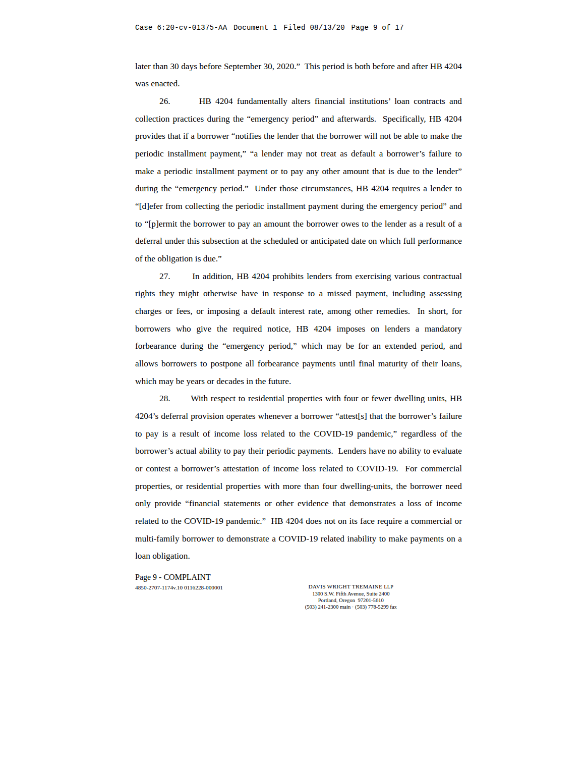Case 6:20-cv-01375-AA Document 1 Filed 08/13/20 Page 9 of 17
later than 30 days before September 30, 2020.” This period is both before and after HB 4204 was enacted.
26. HB 4204 fundamentally alters financial institutions’ loan contracts and collection practices during the “emergency period” and afterwards. Specifically, HB 4204 provides that if a borrower “notifies the lender that the borrower will not be able to make the periodic installment payment,” “a lender may not treat as default a borrower’s failure to make a periodic installment payment or to pay any other amount that is due to the lender” during the “emergency period.” Under those circumstances, HB 4204 requires a lender to “[d]efer from collecting the periodic installment payment during the emergency period” and to “[p]ermit the borrower to pay an amount the borrower owes to the lender as a result of a deferral under this subsection at the scheduled or anticipated date on which full performance of the obligation is due.”
27. In addition, HB 4204 prohibits lenders from exercising various contractual rights they might otherwise have in response to a missed payment, including assessing charges or fees, or imposing a default interest rate, among other remedies. In short, for borrowers who give the required notice, HB 4204 imposes on lenders a mandatory forbearance during the “emergency period,” which may be for an extended period, and allows borrowers to postpone all forbearance payments until final maturity of their loans, which may be years or decades in the future.
28. With respect to residential properties with four or fewer dwelling units, HB 4204’s deferral provision operates whenever a borrower “attest[s] that the borrower’s failure to pay is a result of income loss related to the COVID-19 pandemic,” regardless of the borrower’s actual ability to pay their periodic payments. Lenders have no ability to evaluate or contest a borrower’s attestation of income loss related to COVID-19. For commercial properties, or residential properties with more than four dwelling-units, the borrower need only provide “financial statements or other evidence that demonstrates a loss of income related to the COVID-19 pandemic.” HB 4204 does not on its face require a commercial or multi-family borrower to demonstrate a COVID-19 related inability to make payments on a loan obligation.
Page 9 - COMPLAINT
4850-2707-1174v.10 0116228-000001
DAVIS WRIGHT TREMAINE LLP
1300 S.W. Fifth Avenue, Suite 2400
Portland, Oregon 97201-5610
(503) 241-2300 main · (503) 778-5299 fax